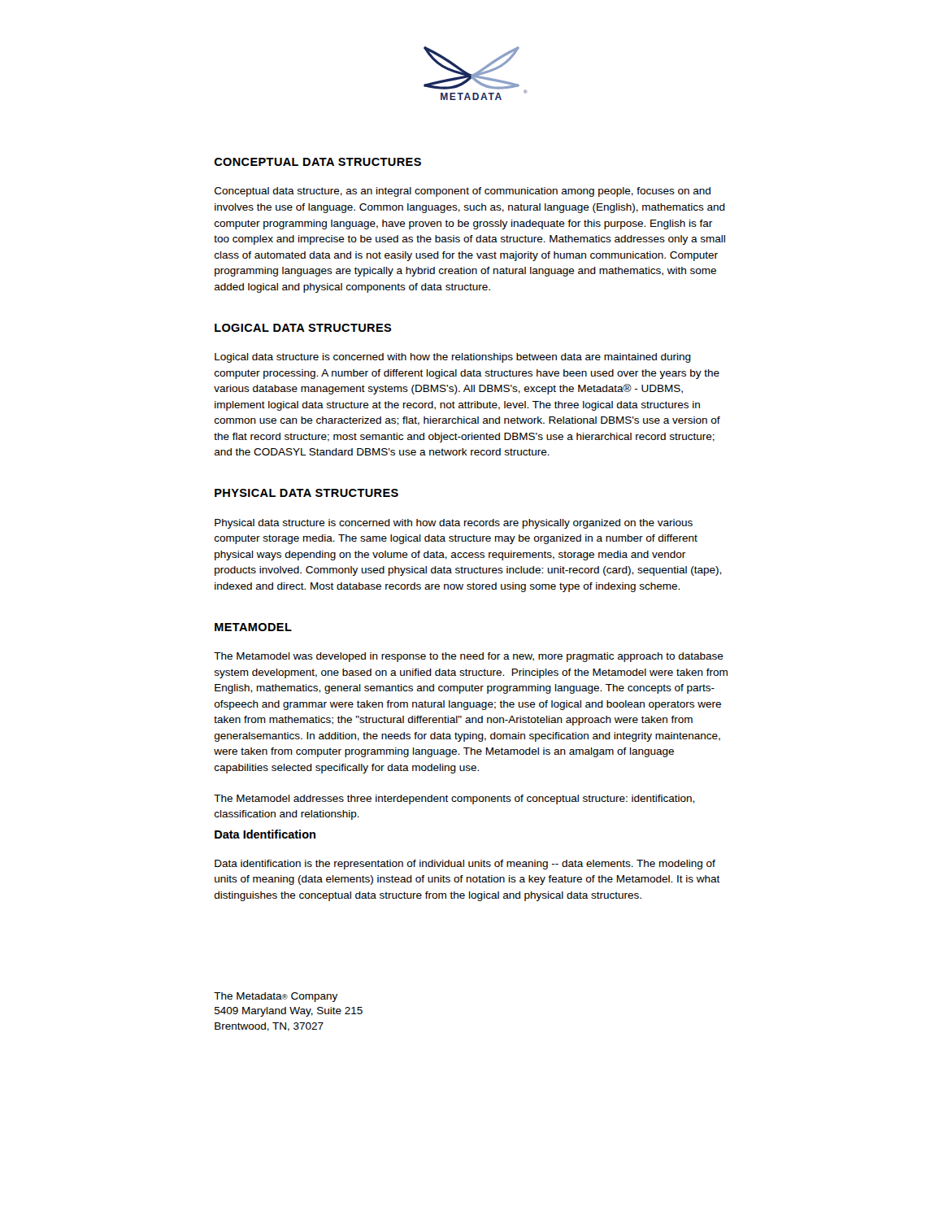METADATA ®
CONCEPTUAL DATA STRUCTURES
Conceptual data structure, as an integral component of communication among people, focuses on and involves the use of language. Common languages, such as, natural language (English), mathematics and computer programming language, have proven to be grossly inadequate for this purpose. English is far too complex and imprecise to be used as the basis of data structure. Mathematics addresses only a small class of automated data and is not easily used for the vast majority of human communication. Computer programming languages are typically a hybrid creation of natural language and mathematics, with some added logical and physical components of data structure.
LOGICAL DATA STRUCTURES
Logical data structure is concerned with how the relationships between data are maintained during computer processing. A number of different logical data structures have been used over the years by the various database management systems (DBMS's). All DBMS's, except the Metadata® - UDBMS, implement logical data structure at the record, not attribute, level. The three logical data structures in common use can be characterized as; flat, hierarchical and network. Relational DBMS's use a version of the flat record structure; most semantic and object-oriented DBMS's use a hierarchical record structure; and the CODASYL Standard DBMS's use a network record structure.
PHYSICAL DATA STRUCTURES
Physical data structure is concerned with how data records are physically organized on the various computer storage media. The same logical data structure may be organized in a number of different physical ways depending on the volume of data, access requirements, storage media and vendor products involved. Commonly used physical data structures include: unit-record (card), sequential (tape), indexed and direct. Most database records are now stored using some type of indexing scheme.
METAMODEL
The Metamodel was developed in response to the need for a new, more pragmatic approach to database system development, one based on a unified data structure. Principles of the Metamodel were taken from English, mathematics, general semantics and computer programming language. The concepts of parts-ofspeech and grammar were taken from natural language; the use of logical and boolean operators were taken from mathematics; the "structural differential" and non-Aristotelian approach were taken from generalsemantics. In addition, the needs for data typing, domain specification and integrity maintenance, were taken from computer programming language. The Metamodel is an amalgam of language capabilities selected specifically for data modeling use.
The Metamodel addresses three interdependent components of conceptual structure: identification, classification and relationship.
Data Identification
Data identification is the representation of individual units of meaning -- data elements. The modeling of units of meaning (data elements) instead of units of notation is a key feature of the Metamodel. It is what distinguishes the conceptual data structure from the logical and physical data structures.
The Metadata® Company
5409 Maryland Way, Suite 215
Brentwood, TN, 37027